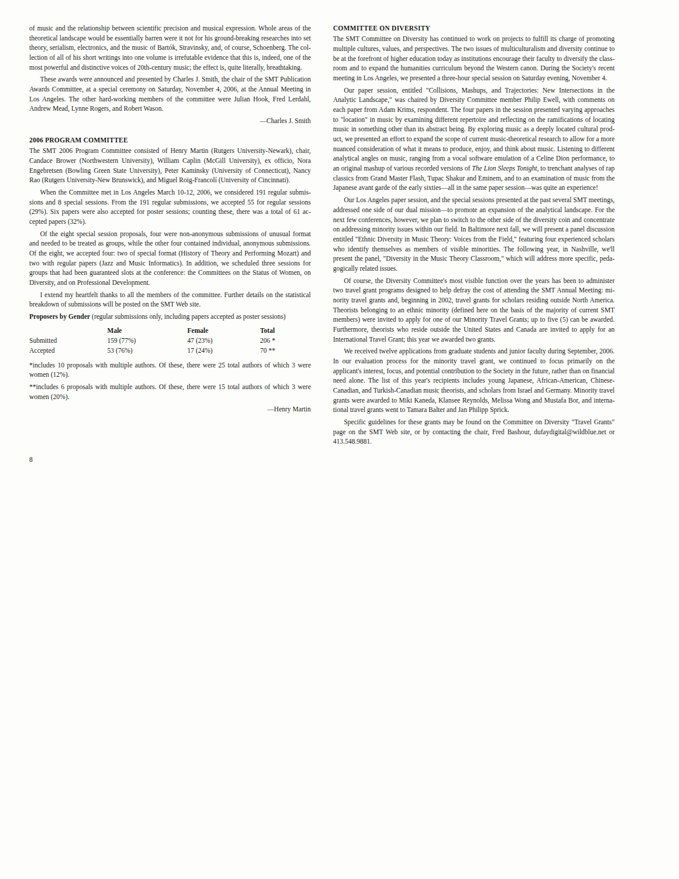of music and the relationship between scientific precision and musical expression. Whole areas of the theoretical landscape would be essentially barren were it not for his ground-breaking researches into set theory, serialism, electronics, and the music of Bartók, Stravinsky, and, of course, Schoenberg. The collection of all of his short writings into one volume is irrefutable evidence that this is, indeed, one of the most powerful and distinctive voices of 20th-century music; the effect is, quite literally, breathtaking.
These awards were announced and presented by Charles J. Smith, the chair of the SMT Publication Awards Committee, at a special ceremony on Saturday, November 4, 2006, at the Annual Meeting in Los Angeles. The other hard-working members of the committee were Julian Hook, Fred Lerdahl, Andrew Mead, Lynne Rogers, and Robert Wason.
—Charles J. Smith
2006 Program Committee
The SMT 2006 Program Committee consisted of Henry Martin (Rutgers University-Newark), chair, Candace Brower (Northwestern University), William Caplin (McGill University), ex officio, Nora Engebretsen (Bowling Green State University), Peter Kaminsky (University of Connecticut), Nancy Rao (Rutgers University-New Brunswick), and Miguel Roig-Francolí (University of Cincinnati).
When the Committee met in Los Angeles March 10-12, 2006, we considered 191 regular submissions and 8 special sessions. From the 191 regular submissions, we accepted 55 for regular sessions (29%). Six papers were also accepted for poster sessions; counting these, there was a total of 61 accepted papers (32%).
Of the eight special session proposals, four were non-anonymous submissions of unusual format and needed to be treated as groups, while the other four contained individual, anonymous submissions. Of the eight, we accepted four: two of special format (History of Theory and Performing Mozart) and two with regular papers (Jazz and Music Informatics). In addition, we scheduled three sessions for groups that had been guaranteed slots at the conference: the Committees on the Status of Women, on Diversity, and on Professional Development.
I extend my heartfelt thanks to all the members of the committee. Further details on the statistical breakdown of submissions will be posted on the SMT Web site.
Proposers by Gender (regular submissions only, including papers accepted as poster sessions)
| | Male | Female | Total |
| --- | --- | --- | --- |
| Submitted | 159 (77%) | 47 (23%) | 206 * |
| Accepted | 53 (76%) | 17 (24%) | 70 ** |
*includes 10 proposals with multiple authors. Of these, there were 25 total authors of which 3 were women (12%).
**includes 6 proposals with multiple authors. Of these, there were 15 total authors of which 3 were women (20%).
—Henry Martin
Committee on Diversity
The SMT Committee on Diversity has continued to work on projects to fulfill its charge of promoting multiple cultures, values, and perspectives. The two issues of multiculturalism and diversity continue to be at the forefront of higher education today as institutions encourage their faculty to diversify the classroom and to expand the humanities curriculum beyond the Western canon. During the Society's recent meeting in Los Angeles, we presented a three-hour special session on Saturday evening, November 4.
Our paper session, entitled "Collisions, Mashups, and Trajectories: New Intersections in the Analytic Landscape," was chaired by Diversity Committee member Philip Ewell, with comments on each paper from Adam Krims, respondent. The four papers in the session presented varying approaches to "location" in music by examining different repertoire and reflecting on the ramifications of locating music in something other than its abstract being. By exploring music as a deeply located cultural product, we presented an effort to expand the scope of current music-theoretical research to allow for a more nuanced consideration of what it means to produce, enjoy, and think about music. Listening to different analytical angles on music, ranging from a vocal software emulation of a Celine Dion performance, to an original mashup of various recorded versions of The Lion Sleeps Tonight, to trenchant analyses of rap classics from Grand Master Flash, Tupac Shakur and Eminem, and to an examination of music from the Japanese avant garde of the early sixties—all in the same paper session—was quite an experience!
Our Los Angeles paper session, and the special sessions presented at the past several SMT meetings, addressed one side of our dual mission—to promote an expansion of the analytical landscape. For the next few conferences, however, we plan to switch to the other side of the diversity coin and concentrate on addressing minority issues within our field. In Baltimore next fall, we will present a panel discussion entitled "Ethnic Diversity in Music Theory: Voices from the Field," featuring four experienced scholars who identify themselves as members of visible minorities. The following year, in Nashville, we'll present the panel, "Diversity in the Music Theory Classroom," which will address more specific, pedagogically related issues.
Of course, the Diversity Committee's most visible function over the years has been to administer two travel grant programs designed to help defray the cost of attending the SMT Annual Meeting: minority travel grants and, beginning in 2002, travel grants for scholars residing outside North America. Theorists belonging to an ethnic minority (defined here on the basis of the majority of current SMT members) were invited to apply for one of our Minority Travel Grants; up to five (5) can be awarded. Furthermore, theorists who reside outside the United States and Canada are invited to apply for an International Travel Grant; this year we awarded two grants.
We received twelve applications from graduate students and junior faculty during September, 2006. In our evaluation process for the minority travel grant, we continued to focus primarily on the applicant's interest, focus, and potential contribution to the Society in the future, rather than on financial need alone. The list of this year's recipients includes young Japanese, African-American, Chinese-Canadian, and Turkish-Canadian music theorists, and scholars from Israel and Germany. Minority travel grants were awarded to Miki Kaneda, Klansee Reynolds, Melissa Wong and Mustafa Bor, and international travel grants went to Tamara Balter and Jan Philipp Sprick.
Specific guidelines for these grants may be found on the Committee on Diversity "Travel Grants" page on the SMT Web site, or by contacting the chair, Fred Bashour, dufaydigital@wildblue.net or 413.548.9881.
8